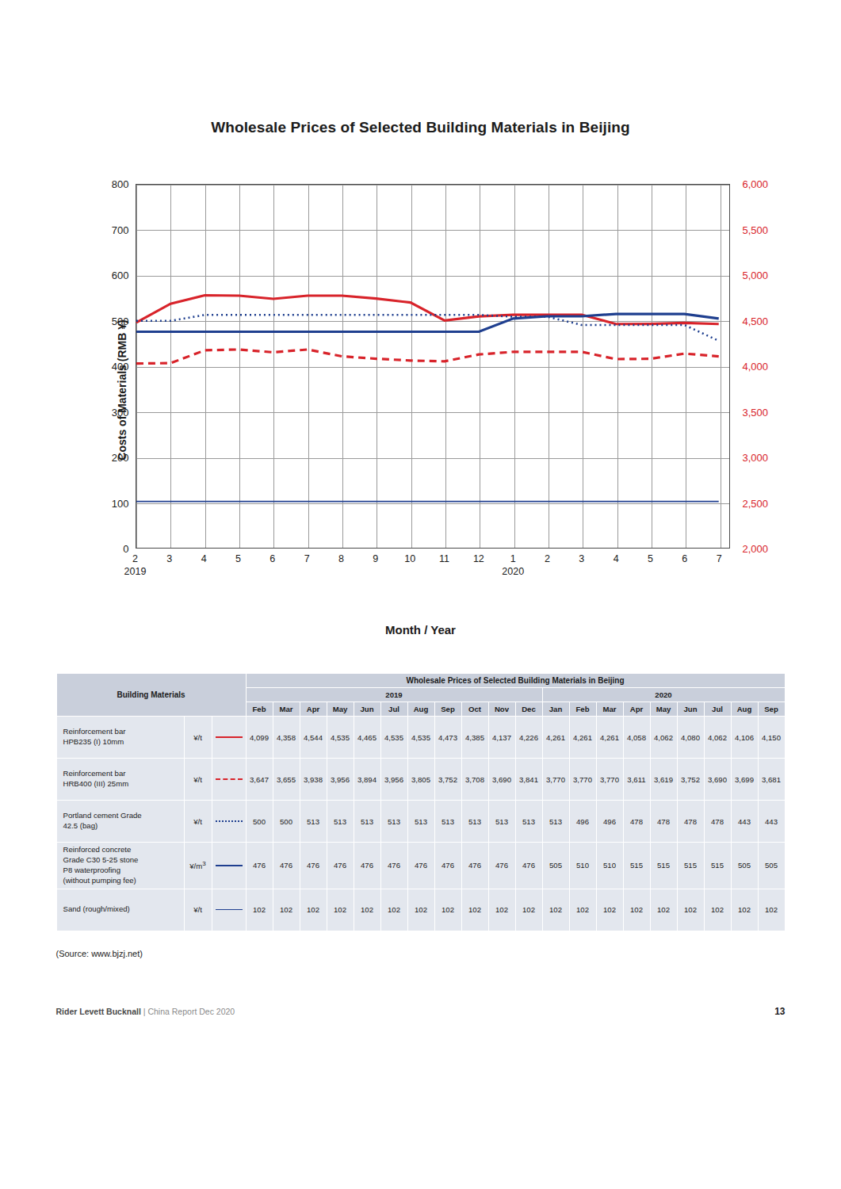Wholesale Prices of Selected Building Materials in Beijing
Costs of Materials (RMB ¥)
800
700
600
500
400
300
200
100
0
6,000
5,500
5,000
4,500
4,000
3,500
3,000
2,500
2,000
x
22019
3
4
5
6
7
8
9
10
11
12
12020
2
3
4
5
6
7
Month / Year
| Building Materials | Wholesale Prices of Selected Building Materials in Beijing |
| --- | --- |
| 2019 | 2020 |
| Feb | Mar | Apr | May | Jun | Jul | Aug | Sep | Oct | Nov | Dec | Jan | Feb | Mar | Apr | May | Jun | Jul | Aug | Sep |
| Reinforcement bar HPB235 (I) 10mm | ¥/t | | 4,099 | 4,358 | 4,544 | 4,535 | 4,465 | 4,535 | 4,535 | 4,473 | 4,385 | 4,137 | 4,226 | 4,261 | 4,261 | 4,261 | 4,058 | 4,062 | 4,080 | 4,062 | 4,106 | 4,150 |
| Reinforcement bar HRB400 (III) 25mm | ¥/t | | 3,647 | 3,655 | 3,938 | 3,956 | 3,894 | 3,956 | 3,805 | 3,752 | 3,708 | 3,690 | 3,841 | 3,770 | 3,770 | 3,770 | 3,611 | 3,619 | 3,752 | 3,690 | 3,699 | 3,681 |
| Portland cement Grade 42.5 (bag) | ¥/t | | 500 | 500 | 513 | 513 | 513 | 513 | 513 | 513 | 513 | 513 | 513 | 513 | 496 | 496 | 478 | 478 | 478 | 478 | 443 | 443 |
| Reinforced concrete Grade C30 5-25 stone P8 waterproofing (without pumping fee) | ¥/m 3 | | 476 | 476 | 476 | 476 | 476 | 476 | 476 | 476 | 476 | 476 | 476 | 505 | 510 | 510 | 515 | 515 | 515 | 515 | 505 | 505 |
| Sand (rough/mixed) | ¥/t | | 102 | 102 | 102 | 102 | 102 | 102 | 102 | 102 | 102 | 102 | 102 | 102 | 102 | 102 | 102 | 102 | 102 | 102 | 102 | 102 |
(Source: www.bjzj.net)
Rider Levett Bucknall | China Report Dec 2020
13